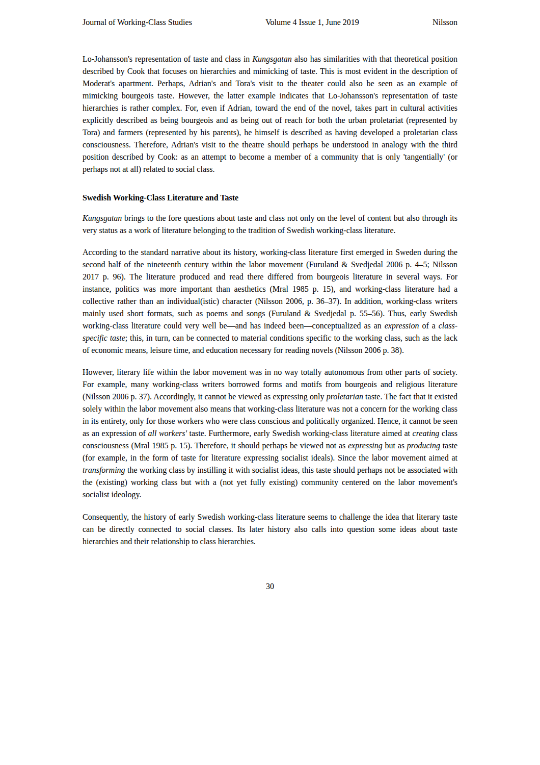Journal of Working-Class Studies
Volume 4 Issue 1, June 2019
Nilsson
Lo-Johansson's representation of taste and class in Kungsgatan also has similarities with that theoretical position described by Cook that focuses on hierarchies and mimicking of taste. This is most evident in the description of Moderat's apartment. Perhaps, Adrian's and Tora's visit to the theater could also be seen as an example of mimicking bourgeois taste. However, the latter example indicates that Lo-Johansson's representation of taste hierarchies is rather complex. For, even if Adrian, toward the end of the novel, takes part in cultural activities explicitly described as being bourgeois and as being out of reach for both the urban proletariat (represented by Tora) and farmers (represented by his parents), he himself is described as having developed a proletarian class consciousness. Therefore, Adrian's visit to the theatre should perhaps be understood in analogy with the third position described by Cook: as an attempt to become a member of a community that is only 'tangentially' (or perhaps not at all) related to social class.
Swedish Working-Class Literature and Taste
Kungsgatan brings to the fore questions about taste and class not only on the level of content but also through its very status as a work of literature belonging to the tradition of Swedish working-class literature.
According to the standard narrative about its history, working-class literature first emerged in Sweden during the second half of the nineteenth century within the labor movement (Furuland & Svedjedal 2006 p. 4–5; Nilsson 2017 p. 96). The literature produced and read there differed from bourgeois literature in several ways. For instance, politics was more important than aesthetics (Mral 1985 p. 15), and working-class literature had a collective rather than an individual(istic) character (Nilsson 2006, p. 36–37). In addition, working-class writers mainly used short formats, such as poems and songs (Furuland & Svedjedal p. 55–56). Thus, early Swedish working-class literature could very well be—and has indeed been—conceptualized as an expression of a class-specific taste; this, in turn, can be connected to material conditions specific to the working class, such as the lack of economic means, leisure time, and education necessary for reading novels (Nilsson 2006 p. 38).
However, literary life within the labor movement was in no way totally autonomous from other parts of society. For example, many working-class writers borrowed forms and motifs from bourgeois and religious literature (Nilsson 2006 p. 37). Accordingly, it cannot be viewed as expressing only proletarian taste. The fact that it existed solely within the labor movement also means that working-class literature was not a concern for the working class in its entirety, only for those workers who were class conscious and politically organized. Hence, it cannot be seen as an expression of all workers' taste. Furthermore, early Swedish working-class literature aimed at creating class consciousness (Mral 1985 p. 15). Therefore, it should perhaps be viewed not as expressing but as producing taste (for example, in the form of taste for literature expressing socialist ideals). Since the labor movement aimed at transforming the working class by instilling it with socialist ideas, this taste should perhaps not be associated with the (existing) working class but with a (not yet fully existing) community centered on the labor movement's socialist ideology.
Consequently, the history of early Swedish working-class literature seems to challenge the idea that literary taste can be directly connected to social classes. Its later history also calls into question some ideas about taste hierarchies and their relationship to class hierarchies.
30